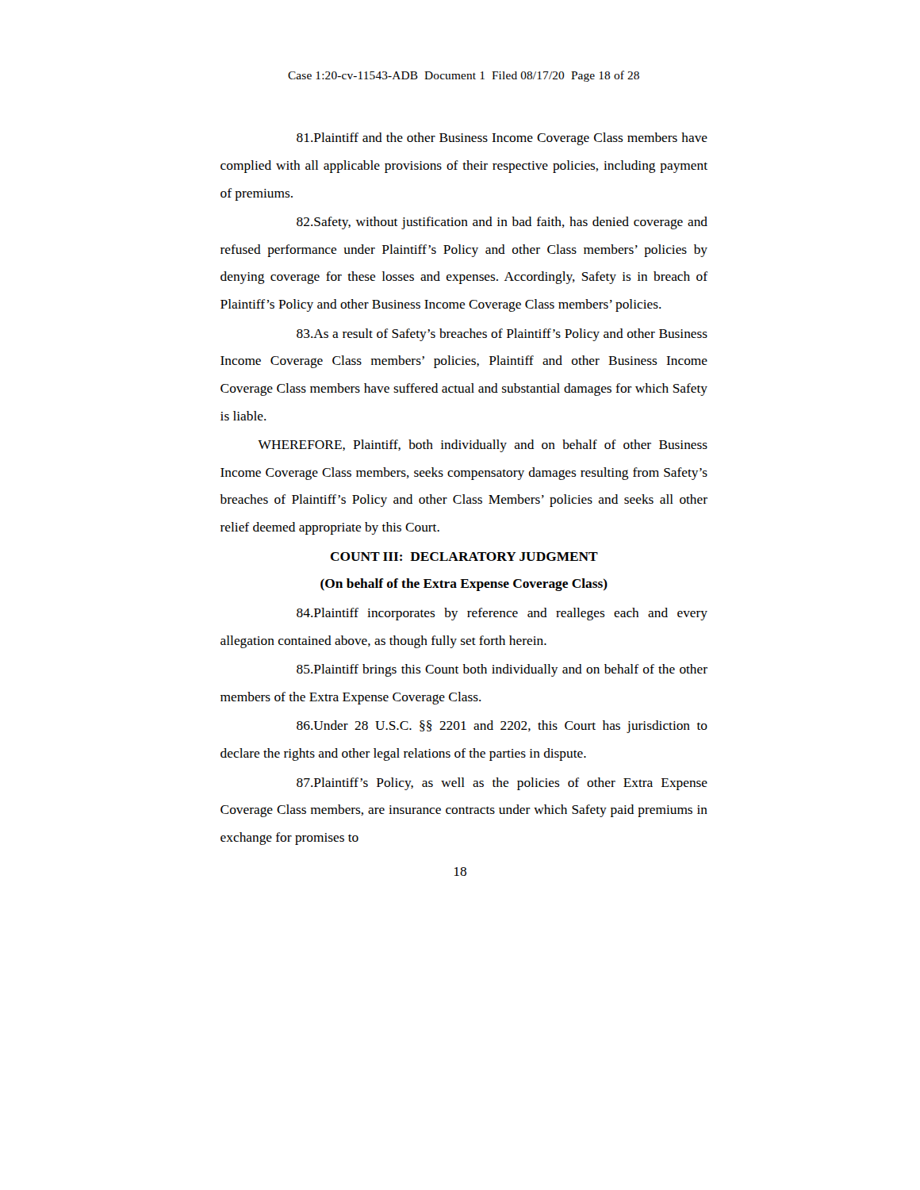Case 1:20-cv-11543-ADB Document 1 Filed 08/17/20 Page 18 of 28
81. Plaintiff and the other Business Income Coverage Class members have complied with all applicable provisions of their respective policies, including payment of premiums.
82. Safety, without justification and in bad faith, has denied coverage and refused performance under Plaintiff’s Policy and other Class members’ policies by denying coverage for these losses and expenses. Accordingly, Safety is in breach of Plaintiff’s Policy and other Business Income Coverage Class members’ policies.
83. As a result of Safety’s breaches of Plaintiff’s Policy and other Business Income Coverage Class members’ policies, Plaintiff and other Business Income Coverage Class members have suffered actual and substantial damages for which Safety is liable.
WHEREFORE, Plaintiff, both individually and on behalf of other Business Income Coverage Class members, seeks compensatory damages resulting from Safety’s breaches of Plaintiff’s Policy and other Class Members’ policies and seeks all other relief deemed appropriate by this Court.
COUNT III: DECLARATORY JUDGMENT
(On behalf of the Extra Expense Coverage Class)
84. Plaintiff incorporates by reference and realleges each and every allegation contained above, as though fully set forth herein.
85. Plaintiff brings this Count both individually and on behalf of the other members of the Extra Expense Coverage Class.
86. Under 28 U.S.C. §§ 2201 and 2202, this Court has jurisdiction to declare the rights and other legal relations of the parties in dispute.
87. Plaintiff’s Policy, as well as the policies of other Extra Expense Coverage Class members, are insurance contracts under which Safety paid premiums in exchange for promises to
18